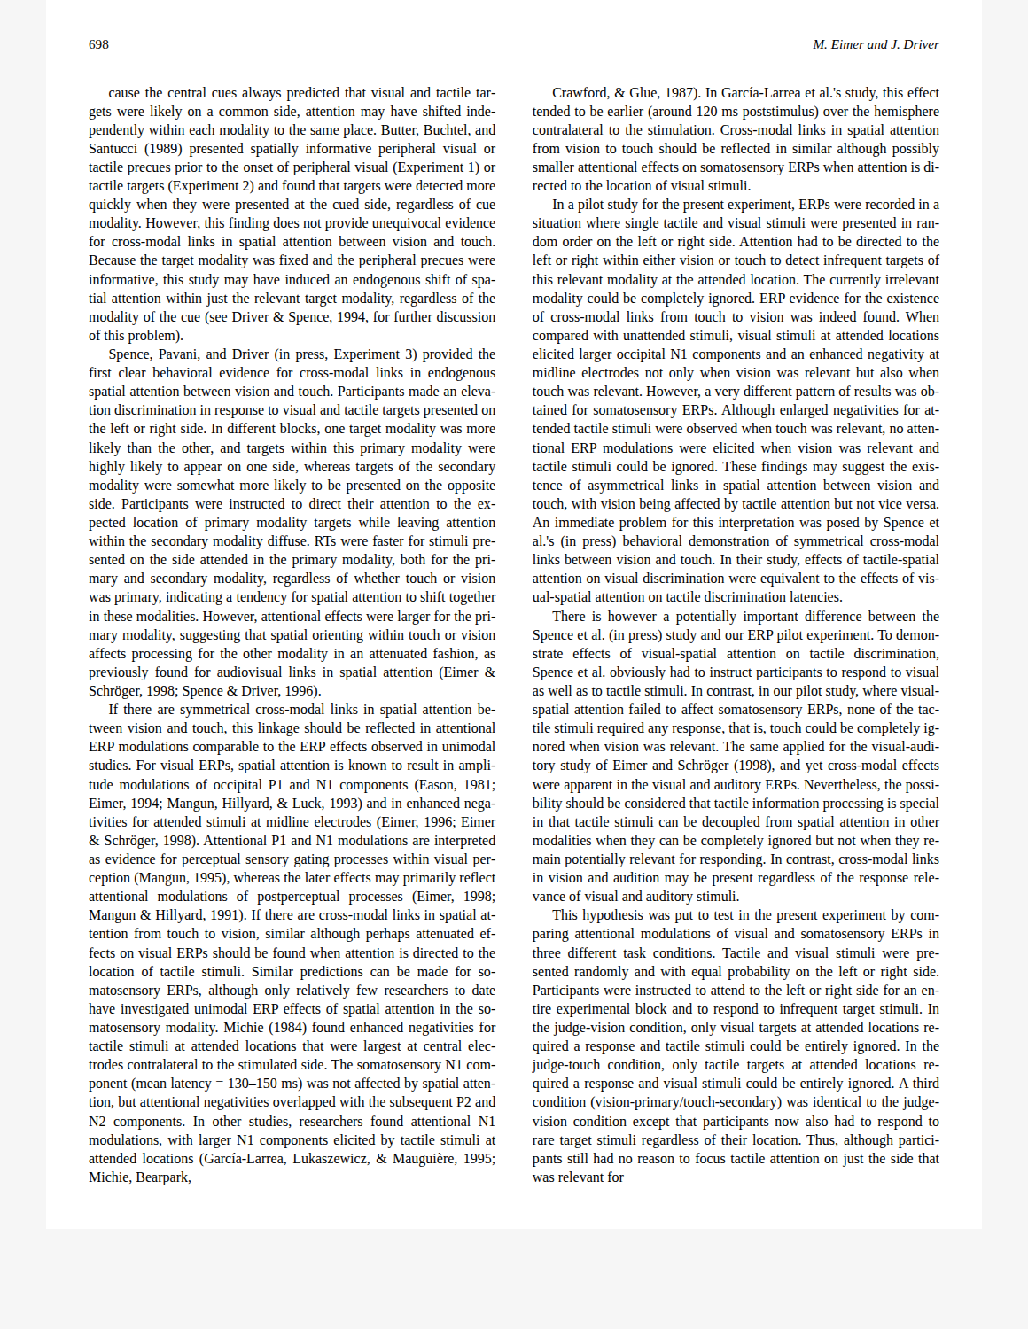698 M. Eimer and J. Driver
cause the central cues always predicted that visual and tactile targets were likely on a common side, attention may have shifted independently within each modality to the same place. Butter, Buchtel, and Santucci (1989) presented spatially informative peripheral visual or tactile precues prior to the onset of peripheral visual (Experiment 1) or tactile targets (Experiment 2) and found that targets were detected more quickly when they were presented at the cued side, regardless of cue modality. However, this finding does not provide unequivocal evidence for cross-modal links in spatial attention between vision and touch. Because the target modality was fixed and the peripheral precues were informative, this study may have induced an endogenous shift of spatial attention within just the relevant target modality, regardless of the modality of the cue (see Driver & Spence, 1994, for further discussion of this problem).
Spence, Pavani, and Driver (in press, Experiment 3) provided the first clear behavioral evidence for cross-modal links in endogenous spatial attention between vision and touch. Participants made an elevation discrimination in response to visual and tactile targets presented on the left or right side. In different blocks, one target modality was more likely than the other, and targets within this primary modality were highly likely to appear on one side, whereas targets of the secondary modality were somewhat more likely to be presented on the opposite side. Participants were instructed to direct their attention to the expected location of primary modality targets while leaving attention within the secondary modality diffuse. RTs were faster for stimuli presented on the side attended in the primary modality, both for the primary and secondary modality, regardless of whether touch or vision was primary, indicating a tendency for spatial attention to shift together in these modalities. However, attentional effects were larger for the primary modality, suggesting that spatial orienting within touch or vision affects processing for the other modality in an attenuated fashion, as previously found for audiovisual links in spatial attention (Eimer & Schröger, 1998; Spence & Driver, 1996).
If there are symmetrical cross-modal links in spatial attention between vision and touch, this linkage should be reflected in attentional ERP modulations comparable to the ERP effects observed in unimodal studies. For visual ERPs, spatial attention is known to result in amplitude modulations of occipital P1 and N1 components (Eason, 1981; Eimer, 1994; Mangun, Hillyard, & Luck, 1993) and in enhanced negativities for attended stimuli at midline electrodes (Eimer, 1996; Eimer & Schröger, 1998). Attentional P1 and N1 modulations are interpreted as evidence for perceptual sensory gating processes within visual perception (Mangun, 1995), whereas the later effects may primarily reflect attentional modulations of postperceptual processes (Eimer, 1998; Mangun & Hillyard, 1991). If there are cross-modal links in spatial attention from touch to vision, similar although perhaps attenuated effects on visual ERPs should be found when attention is directed to the location of tactile stimuli. Similar predictions can be made for somatosensory ERPs, although only relatively few researchers to date have investigated unimodal ERP effects of spatial attention in the somatosensory modality. Michie (1984) found enhanced negativities for tactile stimuli at attended locations that were largest at central electrodes contralateral to the stimulated side. The somatosensory N1 component (mean latency = 130–150 ms) was not affected by spatial attention, but attentional negativities overlapped with the subsequent P2 and N2 components. In other studies, researchers found attentional N1 modulations, with larger N1 components elicited by tactile stimuli at attended locations (García-Larrea, Lukaszewicz, & Mauguière, 1995; Michie, Bearpark,
Crawford, & Glue, 1987). In García-Larrea et al.'s study, this effect tended to be earlier (around 120 ms poststimulus) over the hemisphere contralateral to the stimulation. Cross-modal links in spatial attention from vision to touch should be reflected in similar although possibly smaller attentional effects on somatosensory ERPs when attention is directed to the location of visual stimuli.
In a pilot study for the present experiment, ERPs were recorded in a situation where single tactile and visual stimuli were presented in random order on the left or right side. Attention had to be directed to the left or right within either vision or touch to detect infrequent targets of this relevant modality at the attended location. The currently irrelevant modality could be completely ignored. ERP evidence for the existence of cross-modal links from touch to vision was indeed found. When compared with unattended stimuli, visual stimuli at attended locations elicited larger occipital N1 components and an enhanced negativity at midline electrodes not only when vision was relevant but also when touch was relevant. However, a very different pattern of results was obtained for somatosensory ERPs. Although enlarged negativities for attended tactile stimuli were observed when touch was relevant, no attentional ERP modulations were elicited when vision was relevant and tactile stimuli could be ignored. These findings may suggest the existence of asymmetrical links in spatial attention between vision and touch, with vision being affected by tactile attention but not vice versa. An immediate problem for this interpretation was posed by Spence et al.'s (in press) behavioral demonstration of symmetrical cross-modal links between vision and touch. In their study, effects of tactile-spatial attention on visual discrimination were equivalent to the effects of visual-spatial attention on tactile discrimination latencies.
There is however a potentially important difference between the Spence et al. (in press) study and our ERP pilot experiment. To demonstrate effects of visual-spatial attention on tactile discrimination, Spence et al. obviously had to instruct participants to respond to visual as well as to tactile stimuli. In contrast, in our pilot study, where visual-spatial attention failed to affect somatosensory ERPs, none of the tactile stimuli required any response, that is, touch could be completely ignored when vision was relevant. The same applied for the visual-auditory study of Eimer and Schröger (1998), and yet cross-modal effects were apparent in the visual and auditory ERPs. Nevertheless, the possibility should be considered that tactile information processing is special in that tactile stimuli can be decoupled from spatial attention in other modalities when they can be completely ignored but not when they remain potentially relevant for responding. In contrast, cross-modal links in vision and audition may be present regardless of the response relevance of visual and auditory stimuli.
This hypothesis was put to test in the present experiment by comparing attentional modulations of visual and somatosensory ERPs in three different task conditions. Tactile and visual stimuli were presented randomly and with equal probability on the left or right side. Participants were instructed to attend to the left or right side for an entire experimental block and to respond to infrequent target stimuli. In the judge-vision condition, only visual targets at attended locations required a response and tactile stimuli could be entirely ignored. In the judge-touch condition, only tactile targets at attended locations required a response and visual stimuli could be entirely ignored. A third condition (vision-primary/touch-secondary) was identical to the judge-vision condition except that participants now also had to respond to rare target stimuli regardless of their location. Thus, although participants still had no reason to focus tactile attention on just the side that was relevant for